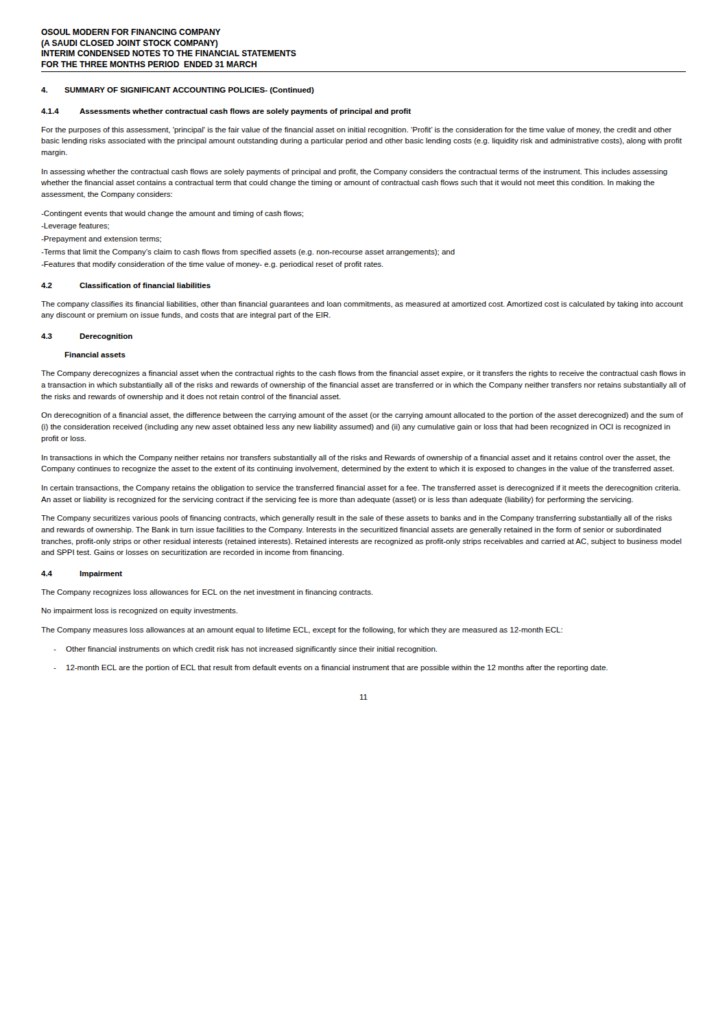OSOUL MODERN FOR FINANCING COMPANY (A SAUDI CLOSED JOINT STOCK COMPANY) INTERIM CONDENSED NOTES TO THE FINANCIAL STATEMENTS FOR THE THREE MONTHS PERIOD ENDED 31 MARCH
4. SUMMARY OF SIGNIFICANT ACCOUNTING POLICIES- (Continued)
4.1.4 Assessments whether contractual cash flows are solely payments of principal and profit
For the purposes of this assessment, 'principal' is the fair value of the financial asset on initial recognition. ‘Profit’ is the consideration for the time value of money, the credit and other basic lending risks associated with the principal amount outstanding during a particular period and other basic lending costs (e.g. liquidity risk and administrative costs), along with profit margin.
In assessing whether the contractual cash flows are solely payments of principal and profit, the Company considers the contractual terms of the instrument. This includes assessing whether the financial asset contains a contractual term that could change the timing or amount of contractual cash flows such that it would not meet this condition. In making the assessment, the Company considers:
-Contingent events that would change the amount and timing of cash flows;
-Leverage features;
-Prepayment and extension terms;
-Terms that limit the Company’s claim to cash flows from specified assets (e.g. non-recourse asset arrangements); and
-Features that modify consideration of the time value of money- e.g. periodical reset of profit rates.
4.2 Classification of financial liabilities
The company classifies its financial liabilities, other than financial guarantees and loan commitments, as measured at amortized cost. Amortized cost is calculated by taking into account any discount or premium on issue funds, and costs that are integral part of the EIR.
4.3 Derecognition
Financial assets
The Company derecognizes a financial asset when the contractual rights to the cash flows from the financial asset expire, or it transfers the rights to receive the contractual cash flows in a transaction in which substantially all of the risks and rewards of ownership of the financial asset are transferred or in which the Company neither transfers nor retains substantially all of the risks and rewards of ownership and it does not retain control of the financial asset.
On derecognition of a financial asset, the difference between the carrying amount of the asset (or the carrying amount allocated to the portion of the asset derecognized) and the sum of (i) the consideration received (including any new asset obtained less any new liability assumed) and (ii) any cumulative gain or loss that had been recognized in OCI is recognized in profit or loss.
In transactions in which the Company neither retains nor transfers substantially all of the risks and Rewards of ownership of a financial asset and it retains control over the asset, the Company continues to recognize the asset to the extent of its continuing involvement, determined by the extent to which it is exposed to changes in the value of the transferred asset.
In certain transactions, the Company retains the obligation to service the transferred financial asset for a fee. The transferred asset is derecognized if it meets the derecognition criteria. An asset or liability is recognized for the servicing contract if the servicing fee is more than adequate (asset) or is less than adequate (liability) for performing the servicing.
The Company securitizes various pools of financing contracts, which generally result in the sale of these assets to banks and in the Company transferring substantially all of the risks and rewards of ownership. The Bank in turn issue facilities to the Company. Interests in the securitized financial assets are generally retained in the form of senior or subordinated tranches, profit-only strips or other residual interests (retained interests). Retained interests are recognized as profit-only strips receivables and carried at AC, subject to business model and SPPI test. Gains or losses on securitization are recorded in income from financing.
4.4 Impairment
The Company recognizes loss allowances for ECL on the net investment in financing contracts.
No impairment loss is recognized on equity investments.
The Company measures loss allowances at an amount equal to lifetime ECL, except for the following, for which they are measured as 12-month ECL:
Other financial instruments on which credit risk has not increased significantly since their initial recognition.
12-month ECL are the portion of ECL that result from default events on a financial instrument that are possible within the 12 months after the reporting date.
11